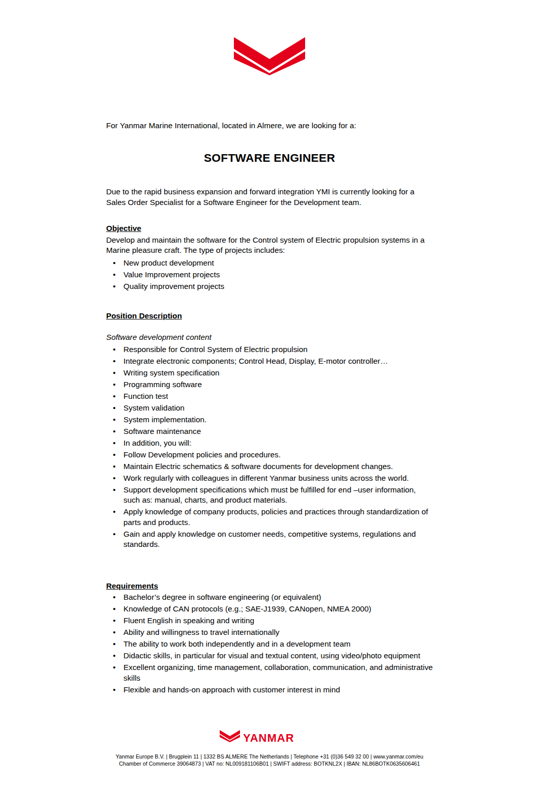For Yanmar Marine International, located in Almere, we are looking for a:
SOFTWARE ENGINEER
Due to the rapid business expansion and forward integration YMI is currently looking for a Sales Order Specialist for a Software Engineer for the Development team.
Objective
Develop and maintain the software for the Control system of Electric propulsion systems in a Marine pleasure craft. The type of projects includes:
New product development
Value Improvement projects
Quality improvement projects
Position Description
Software development content
Responsible for Control System of Electric propulsion
Integrate electronic components; Control Head, Display, E-motor controller…
Writing system specification
Programming software
Function test
System validation
System implementation.
Software maintenance
In addition, you will:
Follow Development policies and procedures.
Maintain Electric schematics & software documents for development changes.
Work regularly with colleagues in different Yanmar business units across the world.
Support development specifications which must be fulfilled for end –user information, such as: manual, charts, and product materials.
Apply knowledge of company products, policies and practices through standardization of parts and products.
Gain and apply knowledge on customer needs, competitive systems, regulations and standards.
Requirements
Bachelor’s degree in software engineering (or equivalent)
Knowledge of CAN protocols (e.g.; SAE-J1939, CANopen, NMEA 2000)
Fluent English in speaking and writing
Ability and willingness to travel internationally
The ability to work both independently and in a development team
Didactic skills, in particular for visual and textual content, using video/photo equipment
Excellent organizing, time management, collaboration, communication, and administrative skills
Flexible and hands-on approach with customer interest in mind
YANMAR
Yanmar Europe B.V. | Brugplein 11 | 1332 BS ALMERE The Netherlands | Telephone +31 (0)36 549 32 00 | www.yanmar.com/eu
Chamber of Commerce 39064873 | VAT no: NL009181106B01 | SWIFT address: BOTKNL2X | IBAN: NL86BOTK0635606461